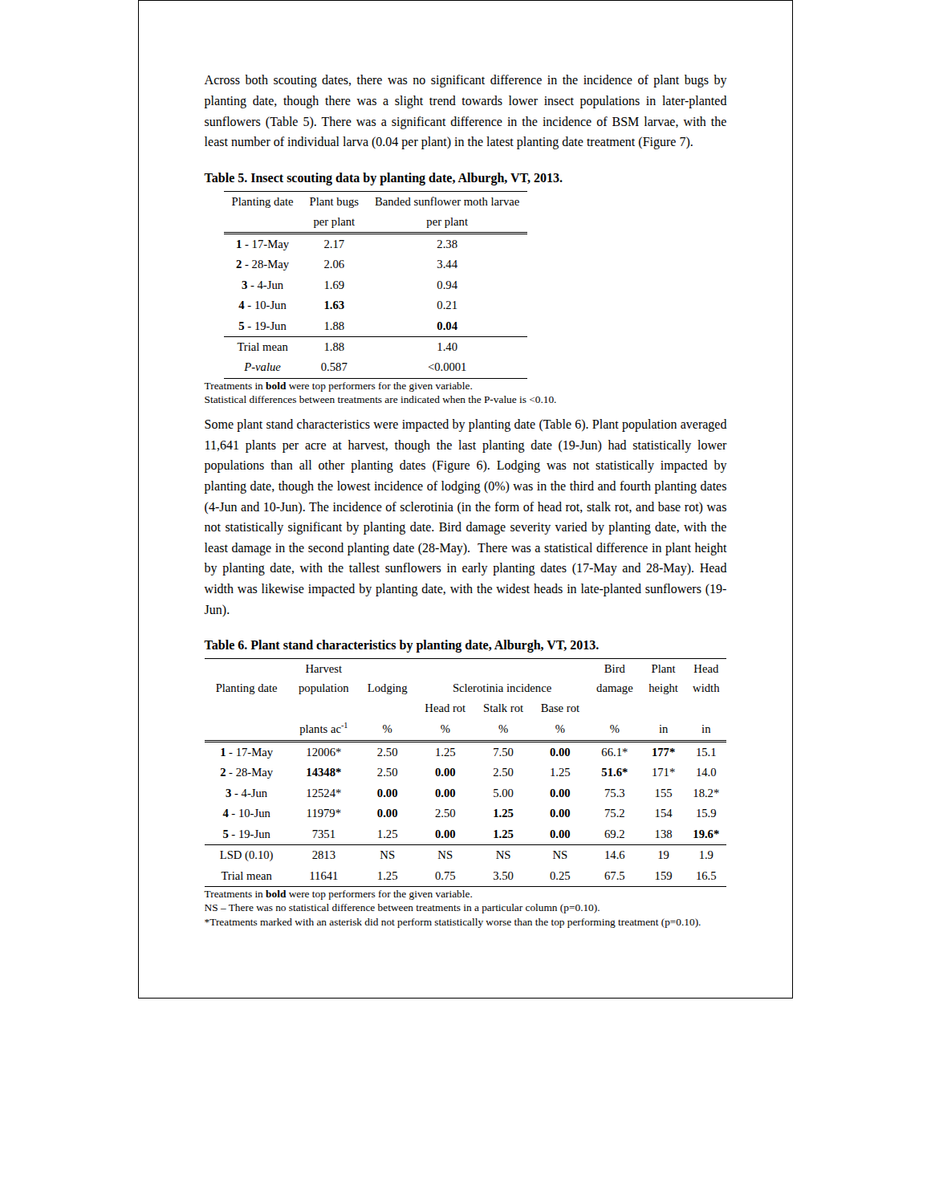Across both scouting dates, there was no significant difference in the incidence of plant bugs by planting date, though there was a slight trend towards lower insect populations in later-planted sunflowers (Table 5). There was a significant difference in the incidence of BSM larvae, with the least number of individual larva (0.04 per plant) in the latest planting date treatment (Figure 7).
Table 5. Insect scouting data by planting date, Alburgh, VT, 2013.
| Planting date | Plant bugs | Banded sunflower moth larvae |
| | per plant | per plant |
| 1 - 17-May | 2.17 | 2.38 |
| 2 - 28-May | 2.06 | 3.44 |
| 3 - 4-Jun | 1.69 | 0.94 |
| 4 - 10-Jun | 1.63 | 0.21 |
| 5 - 19-Jun | 1.88 | 0.04 |
| Trial mean | 1.88 | 1.40 |
| P-value | 0.587 | <0.0001 |
Treatments in bold were top performers for the given variable.
Statistical differences between treatments are indicated when the P-value is <0.10.
Some plant stand characteristics were impacted by planting date (Table 6). Plant population averaged 11,641 plants per acre at harvest, though the last planting date (19-Jun) had statistically lower populations than all other planting dates (Figure 6). Lodging was not statistically impacted by planting date, though the lowest incidence of lodging (0%) was in the third and fourth planting dates (4-Jun and 10-Jun). The incidence of sclerotinia (in the form of head rot, stalk rot, and base rot) was not statistically significant by planting date. Bird damage severity varied by planting date, with the least damage in the second planting date (28-May). There was a statistical difference in plant height by planting date, with the tallest sunflowers in early planting dates (17-May and 28-May). Head width was likewise impacted by planting date, with the widest heads in late-planted sunflowers (19-Jun).
Table 6. Plant stand characteristics by planting date, Alburgh, VT, 2013.
| Planting date | Harvest population | Lodging | Sclerotinia incidence | Bird damage | Plant height | Head width |
| | | | Head rot | Stalk rot | Base rot | | | |
| | plants ac -1 | % | % | % | % | % | in | in |
| 1 - 17-May | 12006* | 2.50 | 1.25 | 7.50 | 0.00 | 66.1* | 177* | 15.1 |
| 2 - 28-May | 14348* | 2.50 | 0.00 | 2.50 | 1.25 | 51.6* | 171* | 14.0 |
| 3 - 4-Jun | 12524* | 0.00 | 0.00 | 5.00 | 0.00 | 75.3 | 155 | 18.2* |
| 4 - 10-Jun | 11979* | 0.00 | 2.50 | 1.25 | 0.00 | 75.2 | 154 | 15.9 |
| 5 - 19-Jun | 7351 | 1.25 | 0.00 | 1.25 | 0.00 | 69.2 | 138 | 19.6* |
| LSD (0.10) | 2813 | NS | NS | NS | NS | 14.6 | 19 | 1.9 |
| Trial mean | 11641 | 1.25 | 0.75 | 3.50 | 0.25 | 67.5 | 159 | 16.5 |
Treatments in bold were top performers for the given variable.
NS – There was no statistical difference between treatments in a particular column (p=0.10).
*Treatments marked with an asterisk did not perform statistically worse than the top performing treatment (p=0.10).